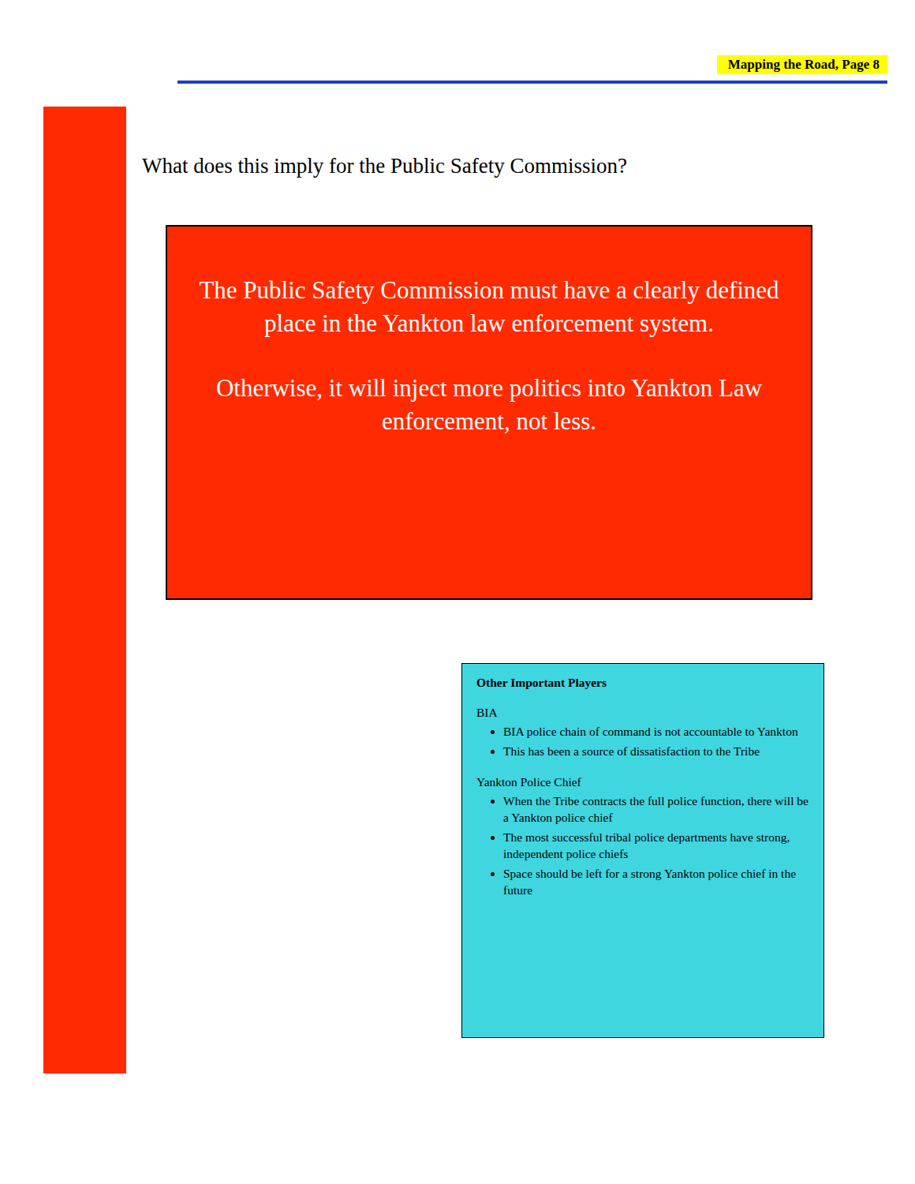Mapping the Road, Page 8
What does this imply for the Public Safety Commission?
The Public Safety Commission must have a clearly defined place in the Yankton law enforcement system.
Otherwise, it will inject more politics into Yankton Law enforcement, not less.
Other Important Players
BIA
BIA police chain of command is not accountable to Yankton
This has been a source of dissatisfaction to the Tribe
Yankton Police Chief
When the Tribe contracts the full police function, there will be a Yankton police chief
The most successful tribal police departments have strong, independent police chiefs
Space should be left for a strong Yankton police chief in the future